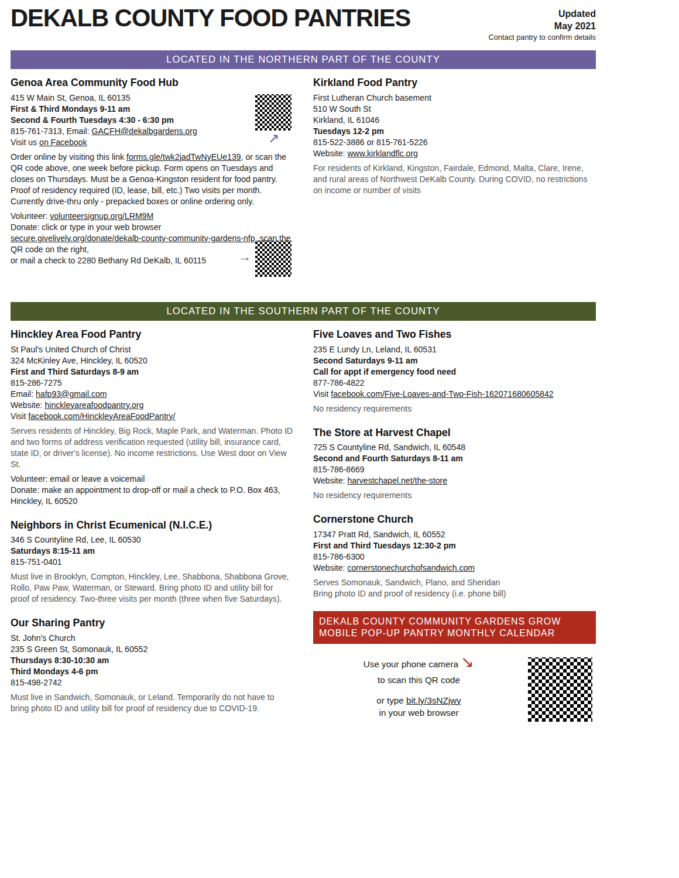DeKalb County Food Pantries
Updated
May 2021 Contact pantry to confirm details
Located in the Northern part of the County
Genoa Area Community Food Hub
↗
415 W Main St, Genoa, IL 60135
First & Third Mondays 9-11 am
Second & Fourth Tuesdays 4:30 - 6:30 pm
815-761-7313, Email: GACFH@dekalbgardens.org
Visit us on Facebook
Order online by visiting this link forms.gle/twk2jadTwNyEUe139, or scan the QR code above, one week before pickup. Form opens on Tuesdays and closes on Thursdays. Must be a Genoa-Kingston resident for food pantry. Proof of residency required (ID, lease, bill, etc.) Two visits per month. Currently drive-thru only - prepacked boxes or online ordering only.
Volunteer: volunteersignup.org/LRM9M
Donate: click or type in your web browser
secure.givelively.org/donate/dekalb-county-community-gardens-nfp, scan the QR code on the right,
or mail a check to 2280 Bethany Rd DeKalb, IL 60115 →
Kirkland Food Pantry
First Lutheran Church basement
510 W South St
Kirkland, IL 61046
Tuesdays 12-2 pm
815-522-3886 or 815-761-5226
Website: www.kirklandflc.org
For residents of Kirkland, Kingston, Fairdale, Edmond, Malta, Clare, Irene, and rural areas of Northwest DeKalb County. During COVID, no restrictions on income or number of visits
Located in the Southern Part of the County
Hinckley Area Food Pantry
St Paul's United Church of Christ
324 McKinley Ave, Hinckley, IL 60520
First and Third Saturdays 8-9 am
815-286-7275
Email: hafp93@gmail.com
Website: hinckleyareafoodpantry.org
Visit facebook.com/HinckleyAreaFoodPantry/
Serves residents of Hinckley, Big Rock, Maple Park, and Waterman. Photo ID and two forms of address verification requested (utility bill, insurance card, state ID, or driver's license). No income restrictions. Use West door on View St.
Volunteer: email or leave a voicemail
Donate: make an appointment to drop-off or mail a check to P.O. Box 463, Hinckley, IL 60520
Neighbors in Christ Ecumenical (N.I.C.E.)
346 S Countyline Rd, Lee, IL 60530
Saturdays 8:15-11 am
815-751-0401
Must live in Brooklyn, Compton, Hinckley, Lee, Shabbona, Shabbona Grove, Rollo, Paw Paw, Waterman, or Steward. Bring photo ID and utility bill for proof of residency. Two-three visits per month (three when five Saturdays).
Our Sharing Pantry
St. John's Church
235 S Green St, Somonauk, IL 60552
Thursdays 8:30-10:30 am
Third Mondays 4-6 pm
815-498-2742
Must live in Sandwich, Somonauk, or Leland. Temporarily do not have to bring photo ID and utility bill for proof of residency due to COVID-19.
Five Loaves and Two Fishes
235 E Lundy Ln, Leland, IL 60531
Second Saturdays 9-11 am
Call for appt if emergency food need
877-786-4822
Visit facebook.com/Five-Loaves-and-Two-Fish-162071680605842
No residency requirements
The Store at Harvest Chapel
725 S Countyline Rd, Sandwich, IL 60548
Second and Fourth Saturdays 8-11 am
815-786-8669
Website: harvestchapel.net/the-store
No residency requirements
Cornerstone Church
17347 Pratt Rd, Sandwich, IL 60552
First and Third Tuesdays 12:30-2 pm
815-786-6300
Website: cornerstonechurchofsandwich.com
Serves Somonauk, Sandwich, Plano, and Sheridan
Bring photo ID and proof of residency (i.e. phone bill)
DeKalb County Community Gardens Grow Mobile Pop-Up Pantry Monthly Calendar
Use your phone camera ↘
to scan this QR code
or type bit.ly/3sNZjwy
in your web browser